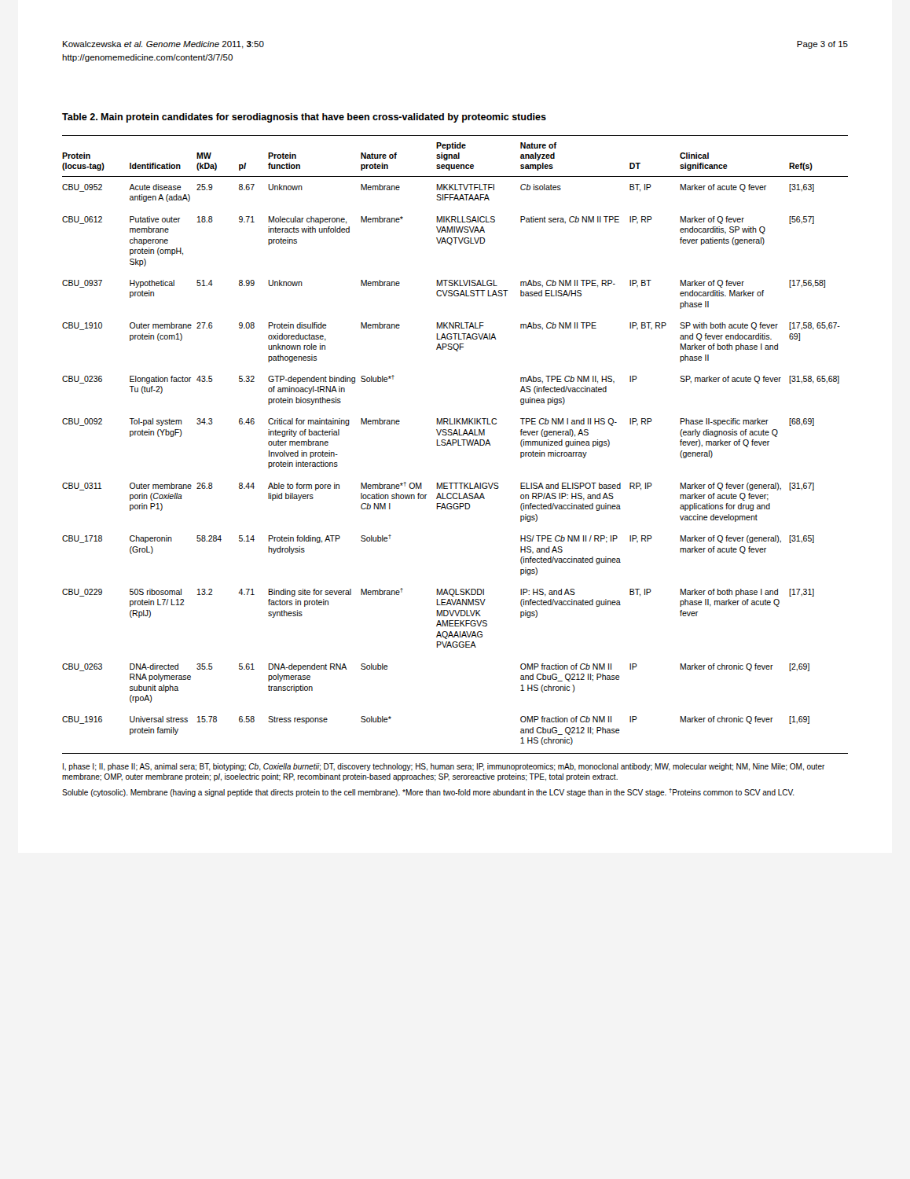Kowalczewska et al. Genome Medicine 2011, 3:50
http://genomemedicine.com/content/3/7/50
Page 3 of 15
Table 2. Main protein candidates for serodiagnosis that have been cross-validated by proteomic studies
| Protein (locus-tag) | Identification | MW (kDa) | p I | Protein function | Nature of protein | Peptide signal sequence | Nature of analyzed samples | DT | Clinical significance | Ref(s) |
| --- | --- | --- | --- | --- | --- | --- | --- | --- | --- | --- |
| CBU_0952 | Acute disease antigen A (adaA) | 25.9 | 8.67 | Unknown | Membrane | MKKLTVTFLTFI SIFFAATAAFA | Cb isolates | BT, IP | Marker of acute Q fever | [31,63] |
| CBU_0612 | Putative outer membrane chaperone protein (ompH, Skp) | 18.8 | 9.71 | Molecular chaperone, interacts with unfolded proteins | Membrane* | MIKRLLSAICLS VAMIWSVAA VAQTVGLVD | Patient sera, Cb NM II TPE | IP, RP | Marker of Q fever endocarditis, SP with Q fever patients (general) | [56,57] |
| CBU_0937 | Hypothetical protein | 51.4 | 8.99 | Unknown | Membrane | MTSKLVISALGL CVSGALSTT LAST | mAbs, Cb NM II TPE, RP-based ELISA/HS | IP, BT | Marker of Q fever endocarditis. Marker of phase II | [17,56,58] |
| CBU_1910 | Outer membrane protein (com1) | 27.6 | 9.08 | Protein disulfide oxidoreductase, unknown role in pathogenesis | Membrane | MKNRLTALF LAGTLTAGVAIA APSQF | mAbs, Cb NM II TPE | IP, BT, RP | SP with both acute Q fever and Q fever endocarditis. Marker of both phase I and phase II | [17,58, 65,67-69] |
| CBU_0236 | Elongation factor Tu (tuf-2) | 43.5 | 5.32 | GTP-dependent binding of aminoacyl-tRNA in protein biosynthesis | Soluble* † | | mAbs, TPE Cb NM II, HS, AS (infected/vaccinated guinea pigs) | IP | SP, marker of acute Q fever | [31,58, 65,68] |
| CBU_0092 | Tol-pal system protein (YbgF) | 34.3 | 6.46 | Critical for maintaining integrity of bacterial outer membrane Involved in protein-protein interactions | Membrane | MRLIKMKIKTLC VSSALAALM LSAPLTWADA | TPE Cb NM I and II HS Q-fever (general), AS (immunized guinea pigs) protein microarray | IP, RP | Phase II-specific marker (early diagnosis of acute Q fever), marker of Q fever (general) | [68,69] |
| CBU_0311 | Outer membrane porin ( Coxiella porin P1) | 26.8 | 8.44 | Able to form pore in lipid bilayers | Membrane* † OM location shown for Cb NM I | METTTKLAIGVS ALCCLASAA FAGGPD | ELISA and ELISPOT based on RP/AS IP: HS, and AS (infected/vaccinated guinea pigs) | RP, IP | Marker of Q fever (general), marker of acute Q fever; applications for drug and vaccine development | [31,67] |
| CBU_1718 | Chaperonin (GroL) | 58.284 | 5.14 | Protein folding, ATP hydrolysis | Soluble † | | HS/ TPE Cb NM II / RP; IP HS, and AS (infected/vaccinated guinea pigs) | IP, RP | Marker of Q fever (general), marker of acute Q fever | [31,65] |
| CBU_0229 | 50S ribosomal protein L7/ L12 (RplJ) | 13.2 | 4.71 | Binding site for several factors in protein synthesis | Membrane † | MAQLSKDDI LEAVANMSV MDVVDLVK AMEEKFGVS AQAAIAVAG PVAGGEA | IP: HS, and AS (infected/vaccinated guinea pigs) | BT, IP | Marker of both phase I and phase II, marker of acute Q fever | [17,31] |
| CBU_0263 | DNA-directed RNA polymerase subunit alpha (rpoA) | 35.5 | 5.61 | DNA-dependent RNA polymerase transcription | Soluble | | OMP fraction of Cb NM II and CbuG_ Q212 II; Phase 1 HS (chronic ) | IP | Marker of chronic Q fever | [2,69] |
| CBU_1916 | Universal stress protein family | 15.78 | 6.58 | Stress response | Soluble* | | OMP fraction of Cb NM II and CbuG_ Q212 II; Phase 1 HS (chronic) | IP | Marker of chronic Q fever | [1,69] |
I, phase I; II, phase II; AS, animal sera; BT, biotyping; Cb, Coxiella burnetii; DT, discovery technology; HS, human sera; IP, immunoproteomics; mAb, monoclonal antibody; MW, molecular weight; NM, Nine Mile; OM, outer membrane; OMP, outer membrane protein; pI, isoelectric point; RP, recombinant protein-based approaches; SP, seroreactive proteins; TPE, total protein extract.
Soluble (cytosolic). Membrane (having a signal peptide that directs protein to the cell membrane). *More than two-fold more abundant in the LCV stage than in the SCV stage. †Proteins common to SCV and LCV.